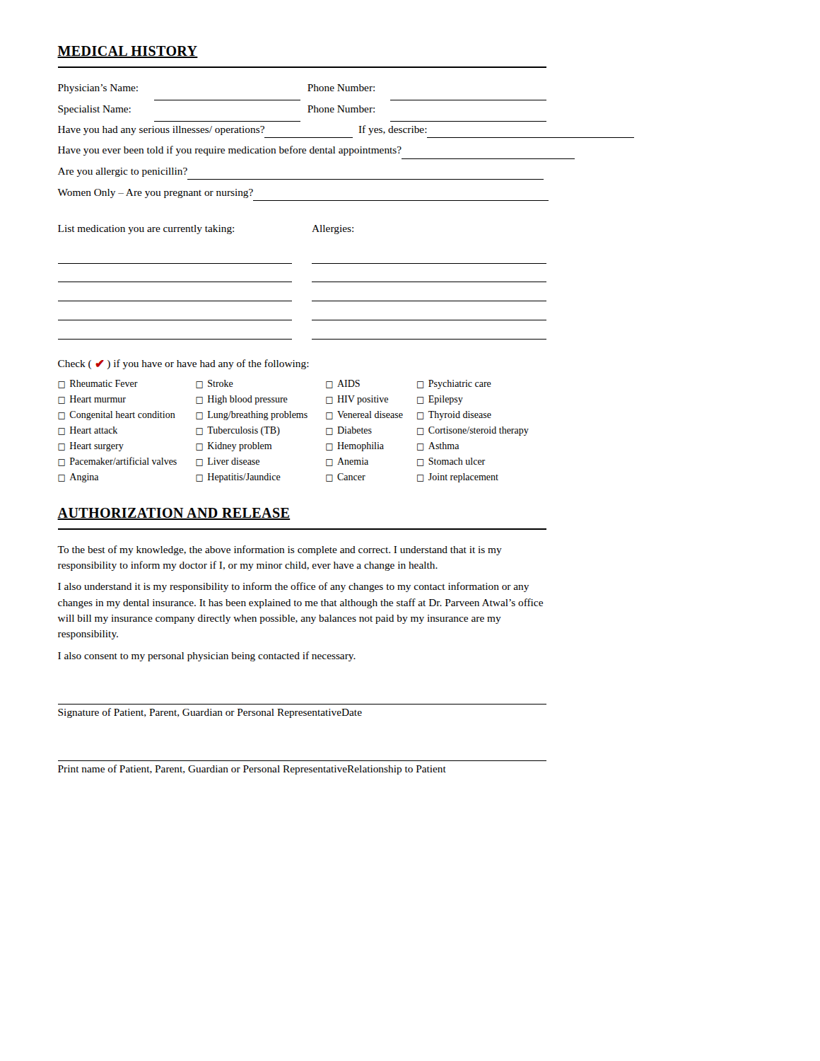MEDICAL HISTORY
| Physician’s Name: | | Phone Number: | |
| Specialist Name: | | Phone Number: | |
Have you had any serious illnesses/ operations? If yes, describe:
Have you ever been told if you require medication before dental appointments?
Are you allergic to penicillin?
Women Only – Are you pregnant or nursing?
| List medication you are currently taking: | | Allergies: |
Check ( ✔ ) if you have or have had any of the following:
| □ Rheumatic Fever | □ Stroke | □ AIDS | □ Psychiatric care |
| □ Heart murmur | □ High blood pressure | □ HIV positive | □ Epilepsy |
| □ Congenital heart condition | □ Lung/breathing problems | □ Venereal disease | □ Thyroid disease |
| □ Heart attack | □ Tuberculosis (TB) | □ Diabetes | □ Cortisone/steroid therapy |
| □ Heart surgery | □ Kidney problem | □ Hemophilia | □ Asthma |
| □ Pacemaker/artificial valves | □ Liver disease | □ Anemia | □ Stomach ulcer |
| □ Angina | □ Hepatitis/Jaundice | □ Cancer | □ Joint replacement |
AUTHORIZATION AND RELEASE
To the best of my knowledge, the above information is complete and correct. I understand that it is my responsibility to inform my doctor if I, or my minor child, ever have a change in health.
I also understand it is my responsibility to inform the office of any changes to my contact information or any changes in my dental insurance. It has been explained to me that although the staff at Dr. Parveen Atwal’s office will bill my insurance company directly when possible, any balances not paid by my insurance are my responsibility.
I also consent to my personal physician being contacted if necessary.
| Signature of Patient, Parent, Guardian or Personal Representative | Date |
| Print name of Patient, Parent, Guardian or Personal Representative | Relationship to Patient |